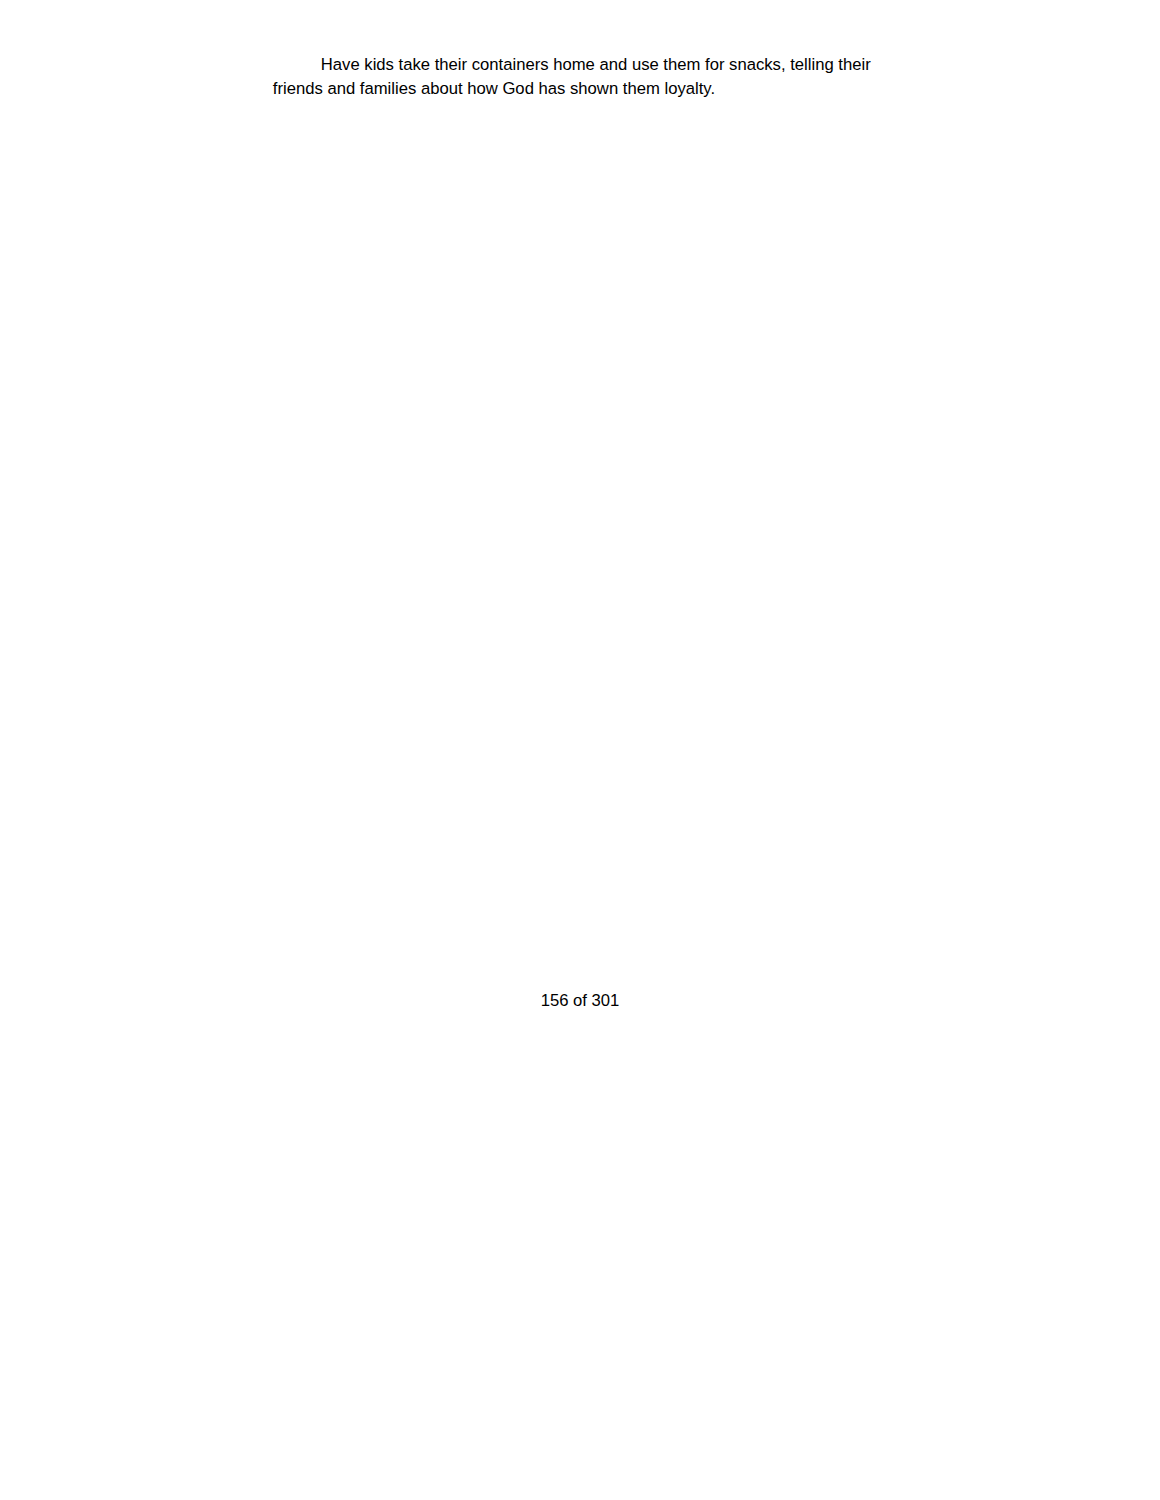Have kids take their containers home and use them for snacks, telling their friends and families about how God has shown them loyalty.
156 of 301